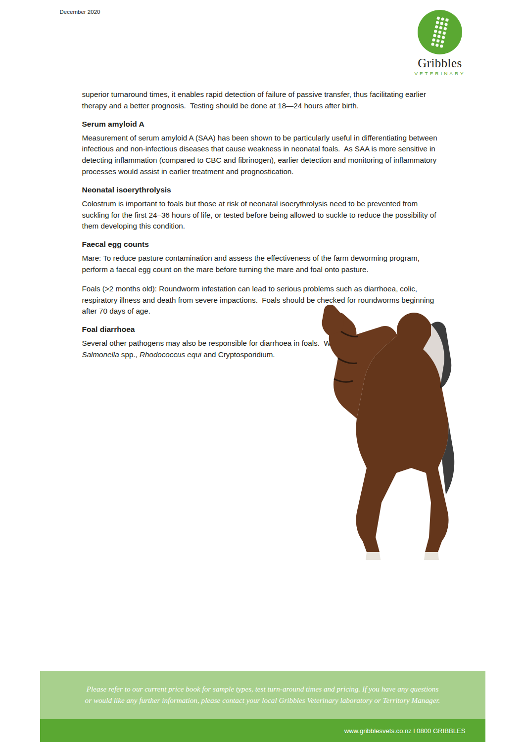December 2020
Gribbles
VETERINARY
superior turnaround times, it enables rapid detection of failure of passive transfer, thus facilitating earlier therapy and a better prognosis. Testing should be done at 18—24 hours after birth.
Serum amyloid A
Measurement of serum amyloid A (SAA) has been shown to be particularly useful in differentiating between infectious and non-infectious diseases that cause weakness in neonatal foals. As SAA is more sensitive in detecting inflammation (compared to CBC and fibrinogen), earlier detection and monitoring of inflammatory processes would assist in earlier treatment and prognostication.
Neonatal isoerythrolysis
Colostrum is important to foals but those at risk of neonatal isoerythrolysis need to be prevented from suckling for the first 24–36 hours of life, or tested before being allowed to suckle to reduce the possibility of them developing this condition.
Faecal egg counts
Mare: To reduce pasture contamination and assess the effectiveness of the farm deworming program, perform a faecal egg count on the mare before turning the mare and foal onto pasture.
Foals (>2 months old): Roundworm infestation can lead to serious problems such as diarrhoea, colic, respiratory illness and death from severe impactions. Foals should be checked for roundworms beginning after 70 days of age.
Foal diarrhoea
Several other pathogens may also be responsible for diarrhoea in foals. We can perform testing for Salmonella spp., Rhodococcus equi and Cryptosporidium.
Please refer to our current price book for sample types, test turn-around times and pricing. If you have any questions or would like any further information, please contact your local Gribbles Veterinary laboratory or Territory Manager.
www.gribblesvets.co.nz l 0800 GRIBBLES